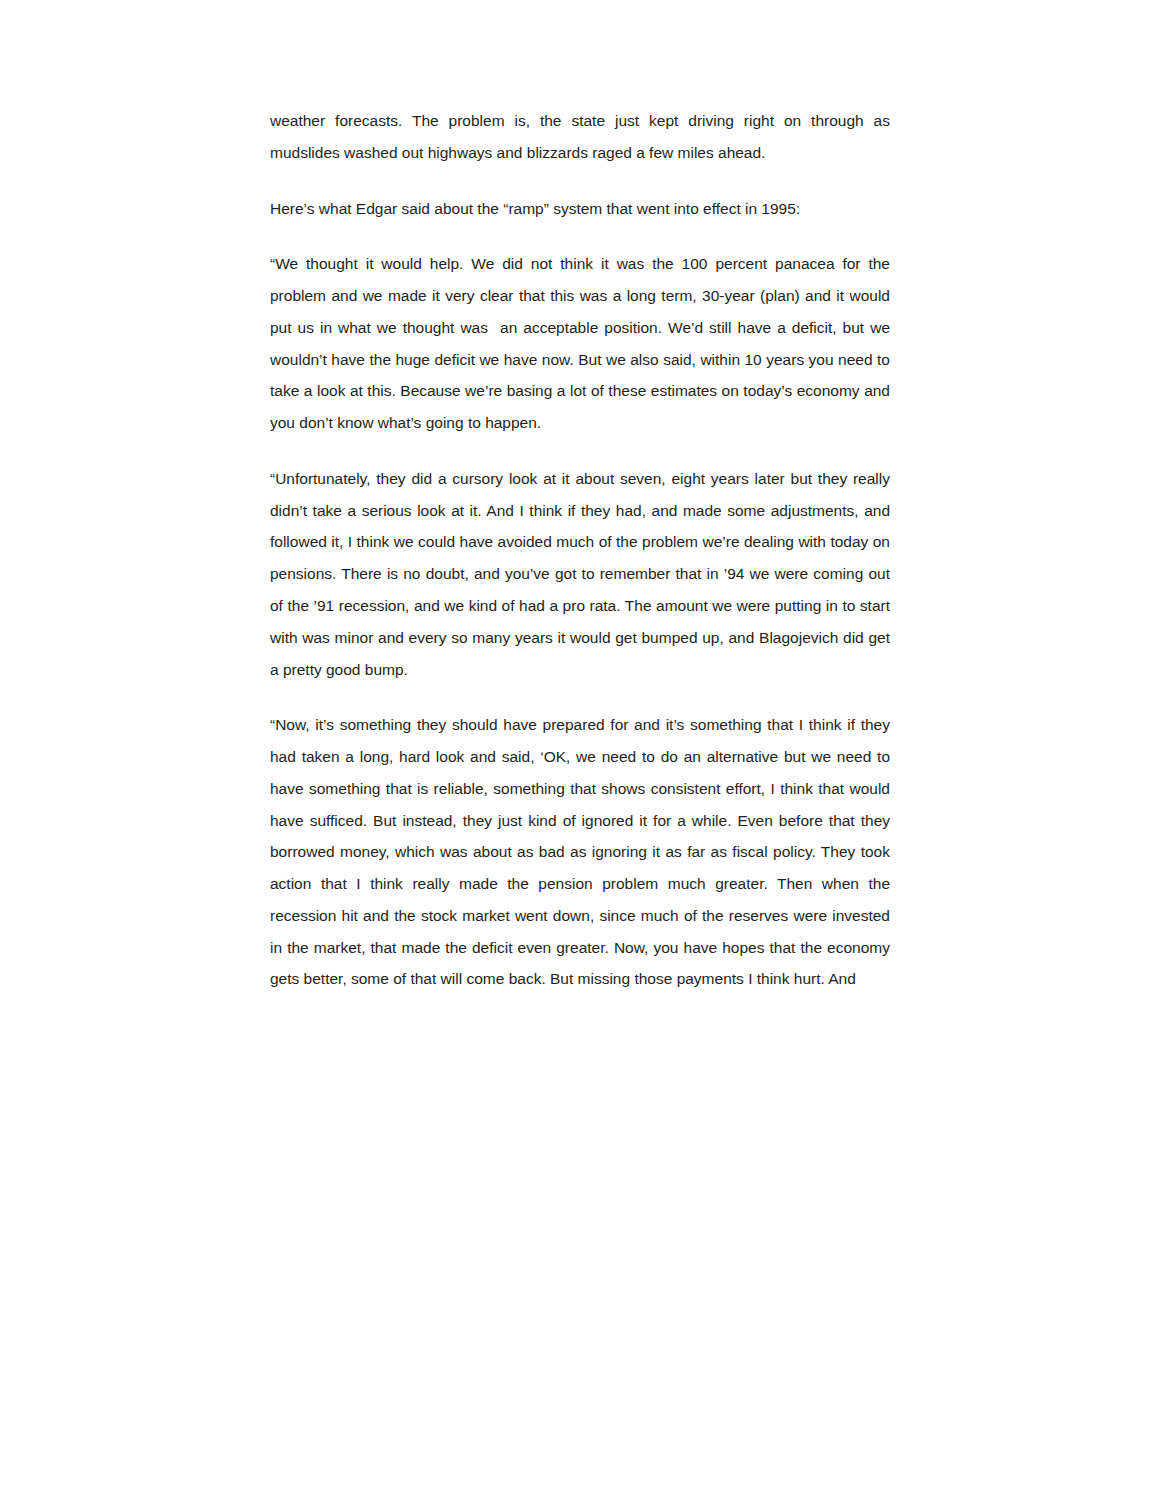weather forecasts. The problem is, the state just kept driving right on through as mudslides washed out highways and blizzards raged a few miles ahead.
Here’s what Edgar said about the “ramp” system that went into effect in 1995:
“We thought it would help. We did not think it was the 100 percent panacea for the problem and we made it very clear that this was a long term, 30-year (plan) and it would put us in what we thought was an acceptable position. We’d still have a deficit, but we wouldn’t have the huge deficit we have now. But we also said, within 10 years you need to take a look at this. Because we’re basing a lot of these estimates on today’s economy and you don’t know what’s going to happen.
“Unfortunately, they did a cursory look at it about seven, eight years later but they really didn’t take a serious look at it. And I think if they had, and made some adjustments, and followed it, I think we could have avoided much of the problem we’re dealing with today on pensions. There is no doubt, and you’ve got to remember that in ’94 we were coming out of the ’91 recession, and we kind of had a pro rata. The amount we were putting in to start with was minor and every so many years it would get bumped up, and Blagojevich did get a pretty good bump.
“Now, it’s something they should have prepared for and it’s something that I think if they had taken a long, hard look and said, ‘OK, we need to do an alternative but we need to have something that is reliable, something that shows consistent effort, I think that would have sufficed. But instead, they just kind of ignored it for a while. Even before that they borrowed money, which was about as bad as ignoring it as far as fiscal policy. They took action that I think really made the pension problem much greater. Then when the recession hit and the stock market went down, since much of the reserves were invested in the market, that made the deficit even greater. Now, you have hopes that the economy gets better, some of that will come back. But missing those payments I think hurt. And